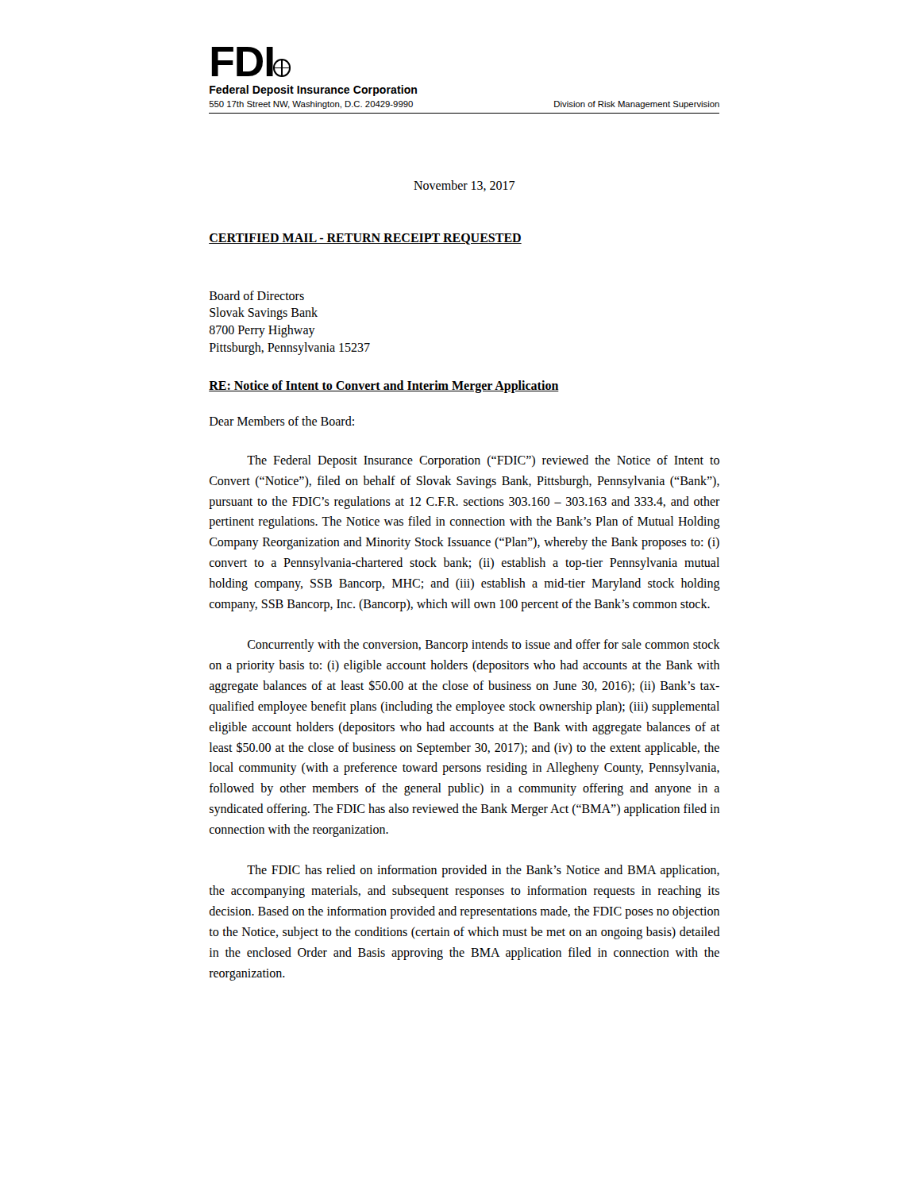FDI
Federal Deposit Insurance Corporation
550 17th Street NW, Washington, D.C. 20429-9990
Division of Risk Management Supervision
November 13, 2017
CERTIFIED MAIL - RETURN RECEIPT REQUESTED
Board of Directors
Slovak Savings Bank
8700 Perry Highway
Pittsburgh, Pennsylvania 15237
RE: Notice of Intent to Convert and Interim Merger Application
Dear Members of the Board:
The Federal Deposit Insurance Corporation (“FDIC”) reviewed the Notice of Intent to Convert (“Notice”), filed on behalf of Slovak Savings Bank, Pittsburgh, Pennsylvania (“Bank”), pursuant to the FDIC’s regulations at 12 C.F.R. sections 303.160 – 303.163 and 333.4, and other pertinent regulations. The Notice was filed in connection with the Bank’s Plan of Mutual Holding Company Reorganization and Minority Stock Issuance (“Plan”), whereby the Bank proposes to: (i) convert to a Pennsylvania-chartered stock bank; (ii) establish a top-tier Pennsylvania mutual holding company, SSB Bancorp, MHC; and (iii) establish a mid-tier Maryland stock holding company, SSB Bancorp, Inc. (Bancorp), which will own 100 percent of the Bank’s common stock.
Concurrently with the conversion, Bancorp intends to issue and offer for sale common stock on a priority basis to: (i) eligible account holders (depositors who had accounts at the Bank with aggregate balances of at least $50.00 at the close of business on June 30, 2016); (ii) Bank’s tax-qualified employee benefit plans (including the employee stock ownership plan); (iii) supplemental eligible account holders (depositors who had accounts at the Bank with aggregate balances of at least $50.00 at the close of business on September 30, 2017); and (iv) to the extent applicable, the local community (with a preference toward persons residing in Allegheny County, Pennsylvania, followed by other members of the general public) in a community offering and anyone in a syndicated offering. The FDIC has also reviewed the Bank Merger Act (“BMA”) application filed in connection with the reorganization.
The FDIC has relied on information provided in the Bank’s Notice and BMA application, the accompanying materials, and subsequent responses to information requests in reaching its decision. Based on the information provided and representations made, the FDIC poses no objection to the Notice, subject to the conditions (certain of which must be met on an ongoing basis) detailed in the enclosed Order and Basis approving the BMA application filed in connection with the reorganization.